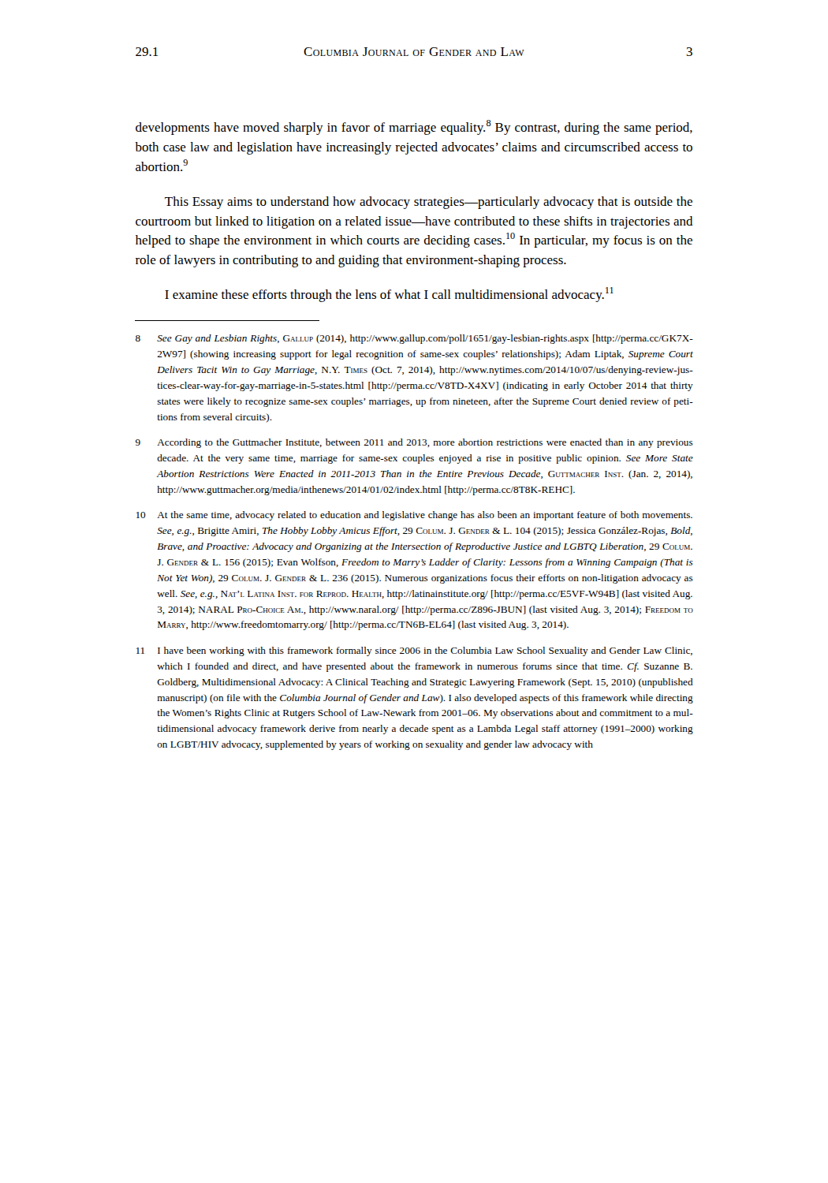29.1
Columbia Journal of Gender and Law
3
developments have moved sharply in favor of marriage equality.8 By contrast, during the same period, both case law and legislation have increasingly rejected advocates’ claims and circumscribed access to abortion.9
This Essay aims to understand how advocacy strategies—particularly advocacy that is outside the courtroom but linked to litigation on a related issue—have contributed to these shifts in trajectories and helped to shape the environment in which courts are deciding cases.10 In particular, my focus is on the role of lawyers in contributing to and guiding that environment-shaping process.
I examine these efforts through the lens of what I call multidimensional advocacy.11
8
See Gay and Lesbian Rights, Gallup (2014), http://www.gallup.com/poll/1651/gay-lesbian-rights.aspx [http://perma.cc/GK7X-2W97] (showing increasing support for legal recognition of same-sex couples’ relationships); Adam Liptak, Supreme Court Delivers Tacit Win to Gay Marriage, N.Y. Times (Oct. 7, 2014), http://www.nytimes.com/2014/10/07/us/denying-review-justices-clear-way-for-gay-marriage-in-5-states.html [http://perma.cc/V8TD-X4XV] (indicating in early October 2014 that thirty states were likely to recognize same-sex couples’ marriages, up from nineteen, after the Supreme Court denied review of petitions from several circuits).
9
According to the Guttmacher Institute, between 2011 and 2013, more abortion restrictions were enacted than in any previous decade. At the very same time, marriage for same-sex couples enjoyed a rise in positive public opinion. See More State Abortion Restrictions Were Enacted in 2011-2013 Than in the Entire Previous Decade, Guttmacher Inst. (Jan. 2, 2014), http://www.guttmacher.org/media/inthenews/2014/01/02/index.html [http://perma.cc/8T8K-REHC].
10
At the same time, advocacy related to education and legislative change has also been an important feature of both movements. See, e.g., Brigitte Amiri, The Hobby Lobby Amicus Effort, 29 Colum. J. Gender & L. 104 (2015); Jessica González-Rojas, Bold, Brave, and Proactive: Advocacy and Organizing at the Intersection of Reproductive Justice and LGBTQ Liberation, 29 Colum. J. Gender & L. 156 (2015); Evan Wolfson, Freedom to Marry’s Ladder of Clarity: Lessons from a Winning Campaign (That is Not Yet Won), 29 Colum. J. Gender & L. 236 (2015). Numerous organizations focus their efforts on non-litigation advocacy as well. See, e.g., Nat’l Latina Inst. for Reprod. Health, http://latinainstitute.org/ [http://perma.cc/E5VF-W94B] (last visited Aug. 3, 2014); NARAL Pro-Choice Am., http://www.naral.org/ [http://perma.cc/Z896-JBUN] (last visited Aug. 3, 2014); Freedom to Marry, http://www.freedomtomarry.org/ [http://perma.cc/TN6B-EL64] (last visited Aug. 3, 2014).
11
I have been working with this framework formally since 2006 in the Columbia Law School Sexuality and Gender Law Clinic, which I founded and direct, and have presented about the framework in numerous forums since that time. Cf. Suzanne B. Goldberg, Multidimensional Advocacy: A Clinical Teaching and Strategic Lawyering Framework (Sept. 15, 2010) (unpublished manuscript) (on file with the Columbia Journal of Gender and Law). I also developed aspects of this framework while directing the Women’s Rights Clinic at Rutgers School of Law-Newark from 2001–06. My observations about and commitment to a multidimensional advocacy framework derive from nearly a decade spent as a Lambda Legal staff attorney (1991–2000) working on LGBT/HIV advocacy, supplemented by years of working on sexuality and gender law advocacy with